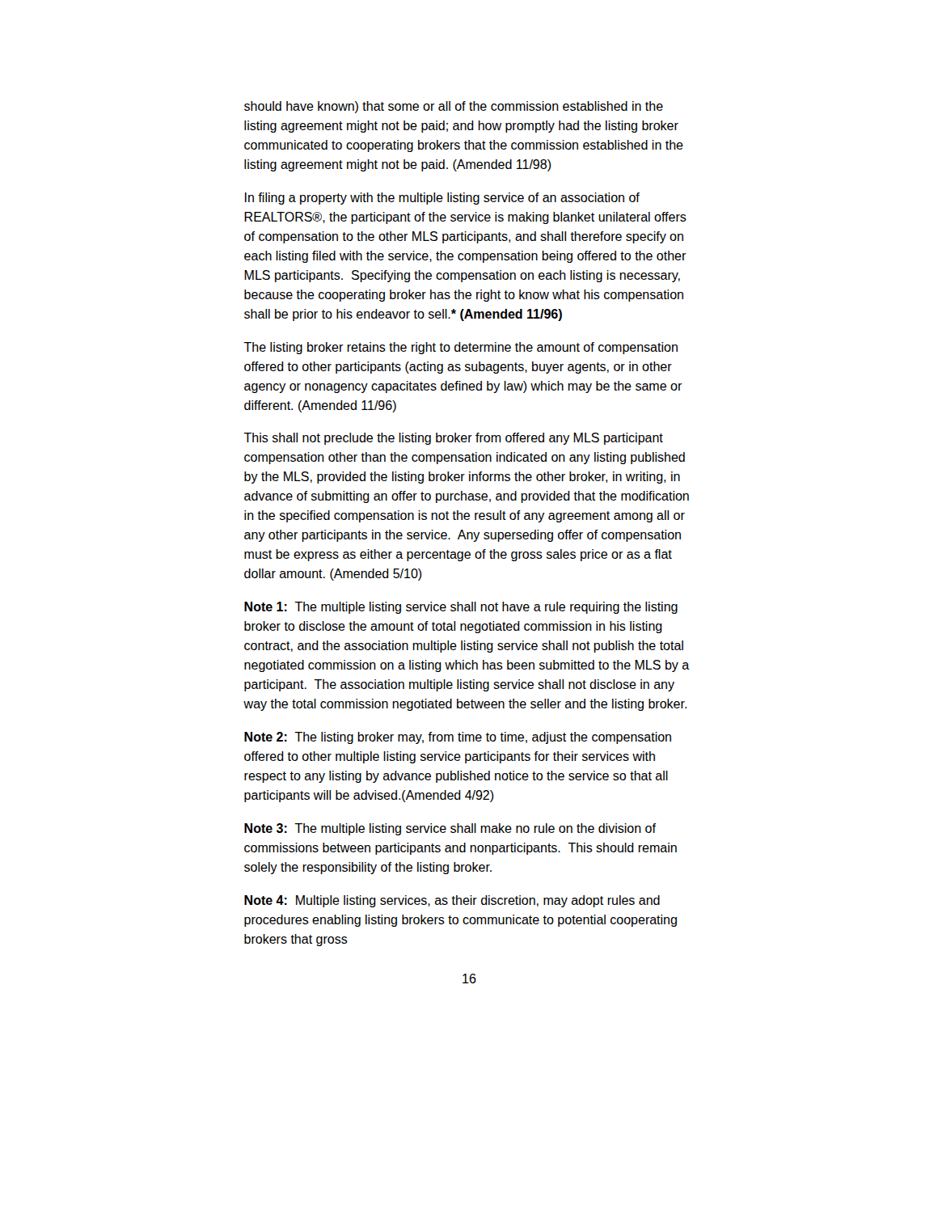should have known) that some or all of the commission established in the listing agreement might not be paid; and how promptly had the listing broker communicated to cooperating brokers that the commission established in the listing agreement might not be paid. (Amended 11/98)
In filing a property with the multiple listing service of an association of REALTORS®, the participant of the service is making blanket unilateral offers of compensation to the other MLS participants, and shall therefore specify on each listing filed with the service, the compensation being offered to the other MLS participants. Specifying the compensation on each listing is necessary, because the cooperating broker has the right to know what his compensation shall be prior to his endeavor to sell.* (Amended 11/96)
The listing broker retains the right to determine the amount of compensation offered to other participants (acting as subagents, buyer agents, or in other agency or nonagency capacitates defined by law) which may be the same or different. (Amended 11/96)
This shall not preclude the listing broker from offered any MLS participant compensation other than the compensation indicated on any listing published by the MLS, provided the listing broker informs the other broker, in writing, in advance of submitting an offer to purchase, and provided that the modification in the specified compensation is not the result of any agreement among all or any other participants in the service. Any superseding offer of compensation must be express as either a percentage of the gross sales price or as a flat dollar amount. (Amended 5/10)
Note 1: The multiple listing service shall not have a rule requiring the listing broker to disclose the amount of total negotiated commission in his listing contract, and the association multiple listing service shall not publish the total negotiated commission on a listing which has been submitted to the MLS by a participant. The association multiple listing service shall not disclose in any way the total commission negotiated between the seller and the listing broker.
Note 2: The listing broker may, from time to time, adjust the compensation offered to other multiple listing service participants for their services with respect to any listing by advance published notice to the service so that all participants will be advised.(Amended 4/92)
Note 3: The multiple listing service shall make no rule on the division of commissions between participants and nonparticipants. This should remain solely the responsibility of the listing broker.
Note 4: Multiple listing services, as their discretion, may adopt rules and procedures enabling listing brokers to communicate to potential cooperating brokers that gross
16